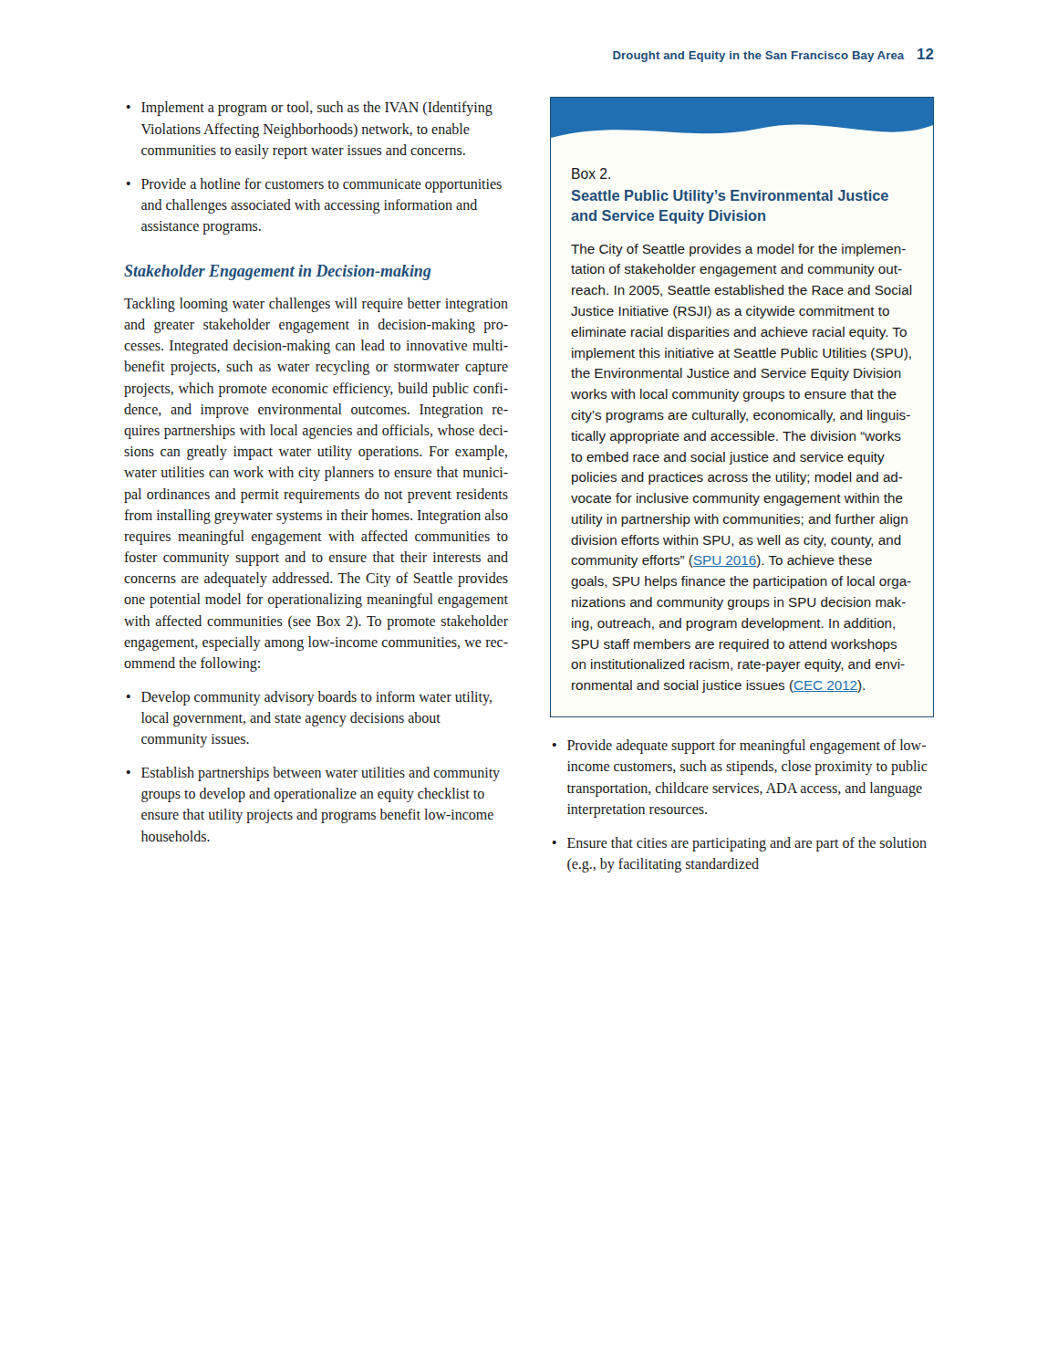Drought and Equity in the San Francisco Bay Area 12
Implement a program or tool, such as the IVAN (Identifying Violations Affecting Neighborhoods) network, to enable communities to easily report water issues and concerns.
Provide a hotline for customers to communicate opportunities and challenges associated with accessing information and assistance programs.
Stakeholder Engagement in Decision-making
Tackling looming water challenges will require better integration and greater stakeholder engagement in decision-making processes. Integrated decision-making can lead to innovative multibenefit projects, such as water recycling or stormwater capture projects, which promote economic efficiency, build public confidence, and improve environmental outcomes. Integration requires partnerships with local agencies and officials, whose decisions can greatly impact water utility operations. For example, water utilities can work with city planners to ensure that municipal ordinances and permit requirements do not prevent residents from installing greywater systems in their homes. Integration also requires meaningful engagement with affected communities to foster community support and to ensure that their interests and concerns are adequately addressed. The City of Seattle provides one potential model for operationalizing meaningful engagement with affected communities (see Box 2). To promote stakeholder engagement, especially among low-income communities, we recommend the following:
Develop community advisory boards to inform water utility, local government, and state agency decisions about community issues.
Establish partnerships between water utilities and community groups to develop and operationalize an equity checklist to ensure that utility projects and programs benefit low-income households.
Box 2.
Seattle Public Utility’s Environmental Justice and Service Equity Division
The City of Seattle provides a model for the implementation of stakeholder engagement and community outreach. In 2005, Seattle established the Race and Social Justice Initiative (RSJI) as a citywide commitment to eliminate racial disparities and achieve racial equity. To implement this initiative at Seattle Public Utilities (SPU), the Environmental Justice and Service Equity Division works with local community groups to ensure that the city’s programs are culturally, economically, and linguistically appropriate and accessible. The division “works to embed race and social justice and service equity policies and practices across the utility; model and advocate for inclusive community engagement within the utility in partnership with communities; and further align division efforts within SPU, as well as city, county, and community efforts” (SPU 2016). To achieve these goals, SPU helps finance the participation of local organizations and community groups in SPU decision making, outreach, and program development. In addition, SPU staff members are required to attend workshops on institutionalized racism, rate-payer equity, and environmental and social justice issues (CEC 2012).
Provide adequate support for meaningful engagement of low-income customers, such as stipends, close proximity to public transportation, childcare services, ADA access, and language interpretation resources.
Ensure that cities are participating and are part of the solution (e.g., by facilitating standardized